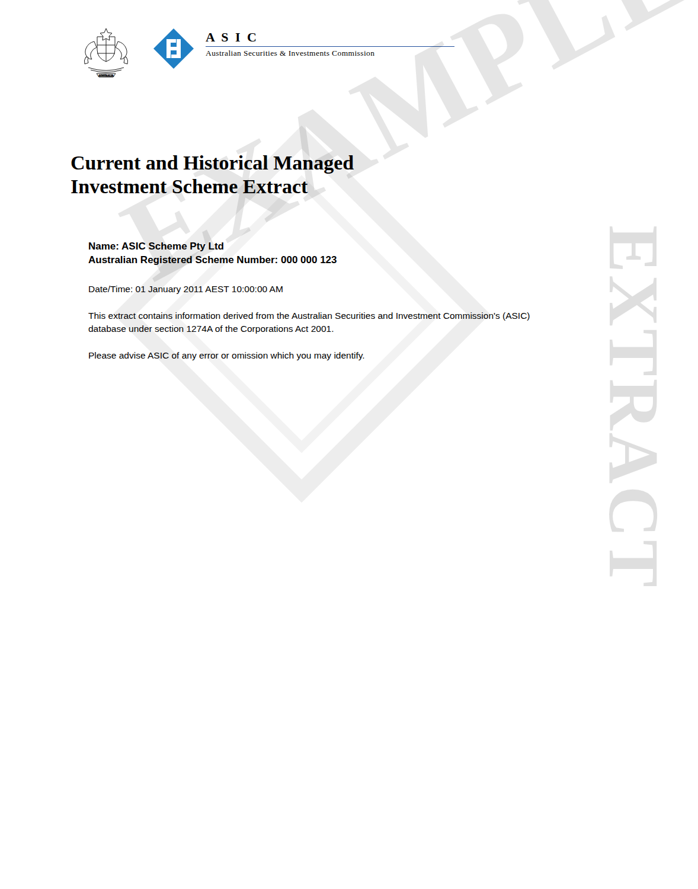EXAMPLE
EXTRACT
AUSTRALIA
A S I C
Australian Securities & Investments Commission
Current and Historical Managed
Investment Scheme Extract
Name: ASIC Scheme Pty Ltd
Australian Registered Scheme Number: 000 000 123
Date/Time: 01 January 2011 AEST 10:00:00 AM
This extract contains information derived from the Australian Securities and Investment Commission's (ASIC) database under section 1274A of the Corporations Act 2001.
Please advise ASIC of any error or omission which you may identify.